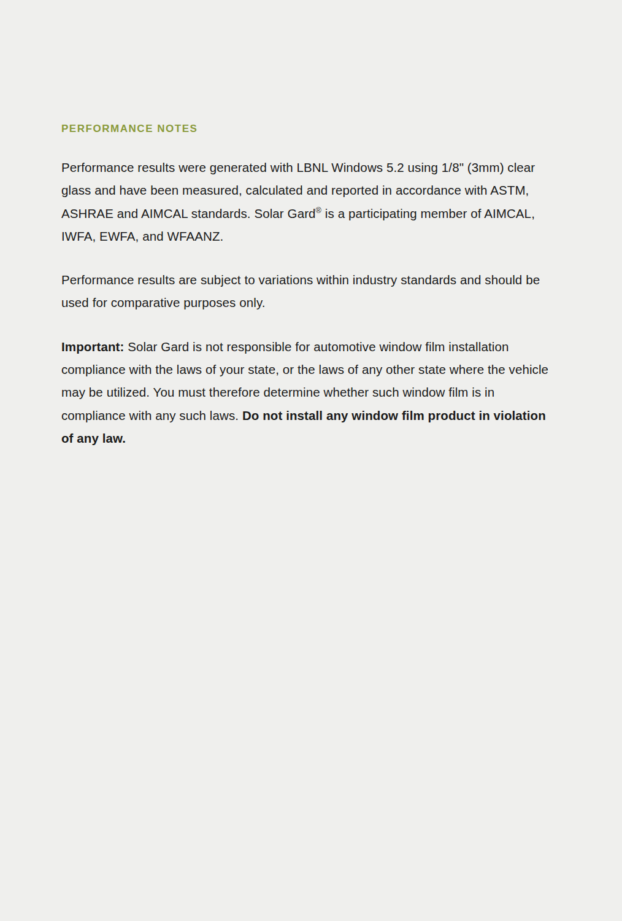Performance Notes
Performance results were generated with LBNL Windows 5.2 using 1/8" (3mm) clear glass and have been measured, calculated and reported in accordance with ASTM, ASHRAE and AIMCAL standards. Solar Gard® is a participating member of AIMCAL, IWFA, EWFA, and WFAANZ.
Performance results are subject to variations within industry standards and should be used for comparative purposes only.
Important: Solar Gard is not responsible for automotive window film installation compliance with the laws of your state, or the laws of any other state where the vehicle may be utilized. You must therefore determine whether such window film is in compliance with any such laws. Do not install any window film product in violation of any law.